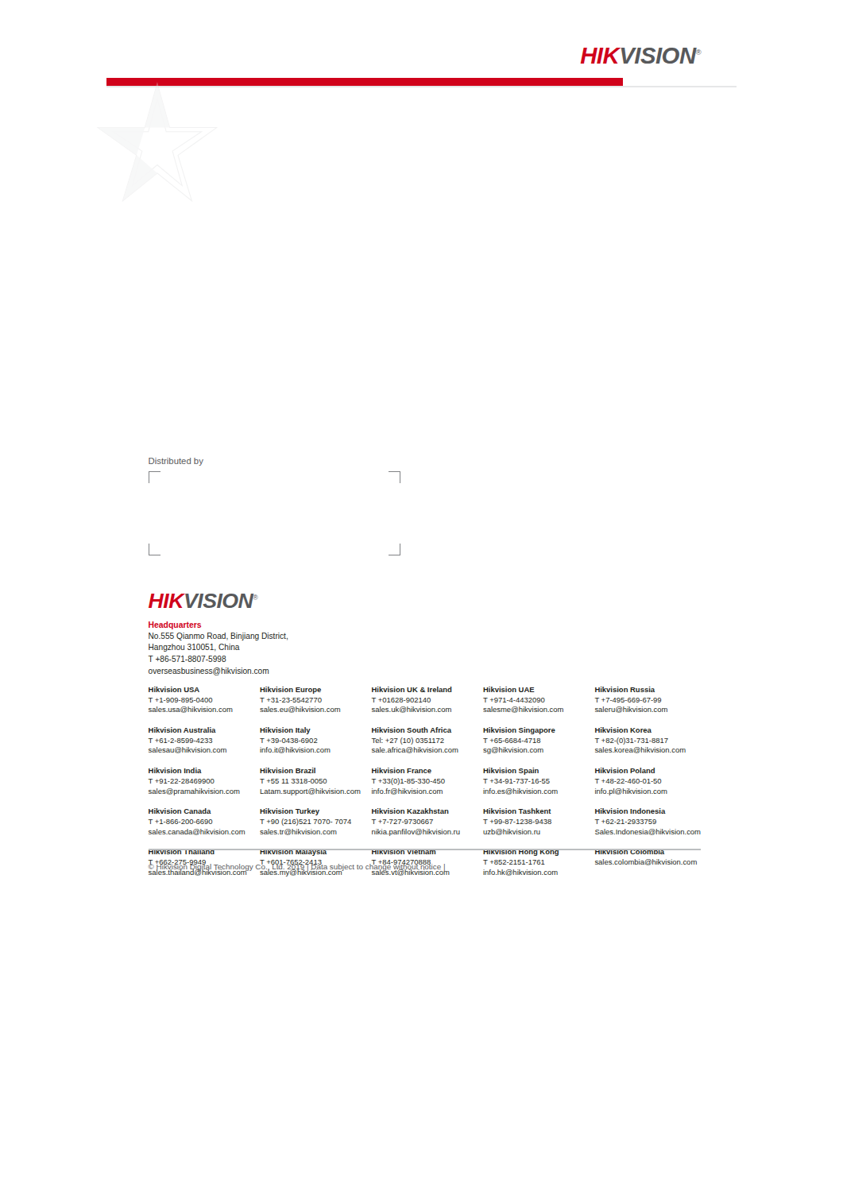HIK VISION®
Distributed by
HIK VISION®
Headquarters
No.555 Qianmo Road, Binjiang District,
Hangzhou 310051, China
T +86-571-8807-5998
overseasbusiness@hikvision.com
Hikvision USA
T +1-909-895-0400
sales.usa@hikvision.com
Hikvision Europe
T +31-23-5542770
sales.eu@hikvision.com
Hikvision UK & Ireland
T +01628-902140
sales.uk@hikvision.com
Hikvision UAE
T +971-4-4432090
salesme@hikvision.com
Hikvision Russia
T +7-495-669-67-99
saleru@hikvision.com
Hikvision Australia
T +61-2-8599-4233
salesau@hikvision.com
Hikvision Italy
T +39-0438-6902
info.it@hikvision.com
Hikvision South Africa
Tel: +27 (10) 0351172
sale.africa@hikvision.com
Hikvision Singapore
T +65-6684-4718
sg@hikvision.com
Hikvision Korea
T +82-(0)31-731-8817
sales.korea@hikvision.com
Hikvision India
T +91-22-28469900
sales@pramahikvision.com
Hikvision Brazil
T +55 11 3318-0050
Latam.support@hikvision.com
Hikvision France
T +33(0)1-85-330-450
info.fr@hikvision.com
Hikvision Spain
T +34-91-737-16-55
info.es@hikvision.com
Hikvision Poland
T +48-22-460-01-50
info.pl@hikvision.com
Hikvision Canada
T +1-866-200-6690
sales.canada@hikvision.com
Hikvision Turkey
T +90 (216)521 7070- 7074
sales.tr@hikvision.com
Hikvision Kazakhstan
T +7-727-9730667
nikia.panfilov@hikvision.ru
Hikvision Tashkent
T +99-87-1238-9438
uzb@hikvision.ru
Hikvision Indonesia
T +62-21-2933759
Sales.Indonesia@hikvision.com
Hikvision Thailand
T +662-275-9949
sales.thailand@hikvision.com
Hikvision Malaysia
T +601-7652-2413
sales.my@hikvision.com
Hikvision Vietnam
T +84-974270888
sales.vt@hikvision.com
Hikvision Hong Kong
T +852-2151-1761
info.hk@hikvision.com
Hikvision Colombia
sales.colombia@hikvision.com
© Hikvision Digital Technology Co., Ltd. 2019 | Data subject to change without notice |